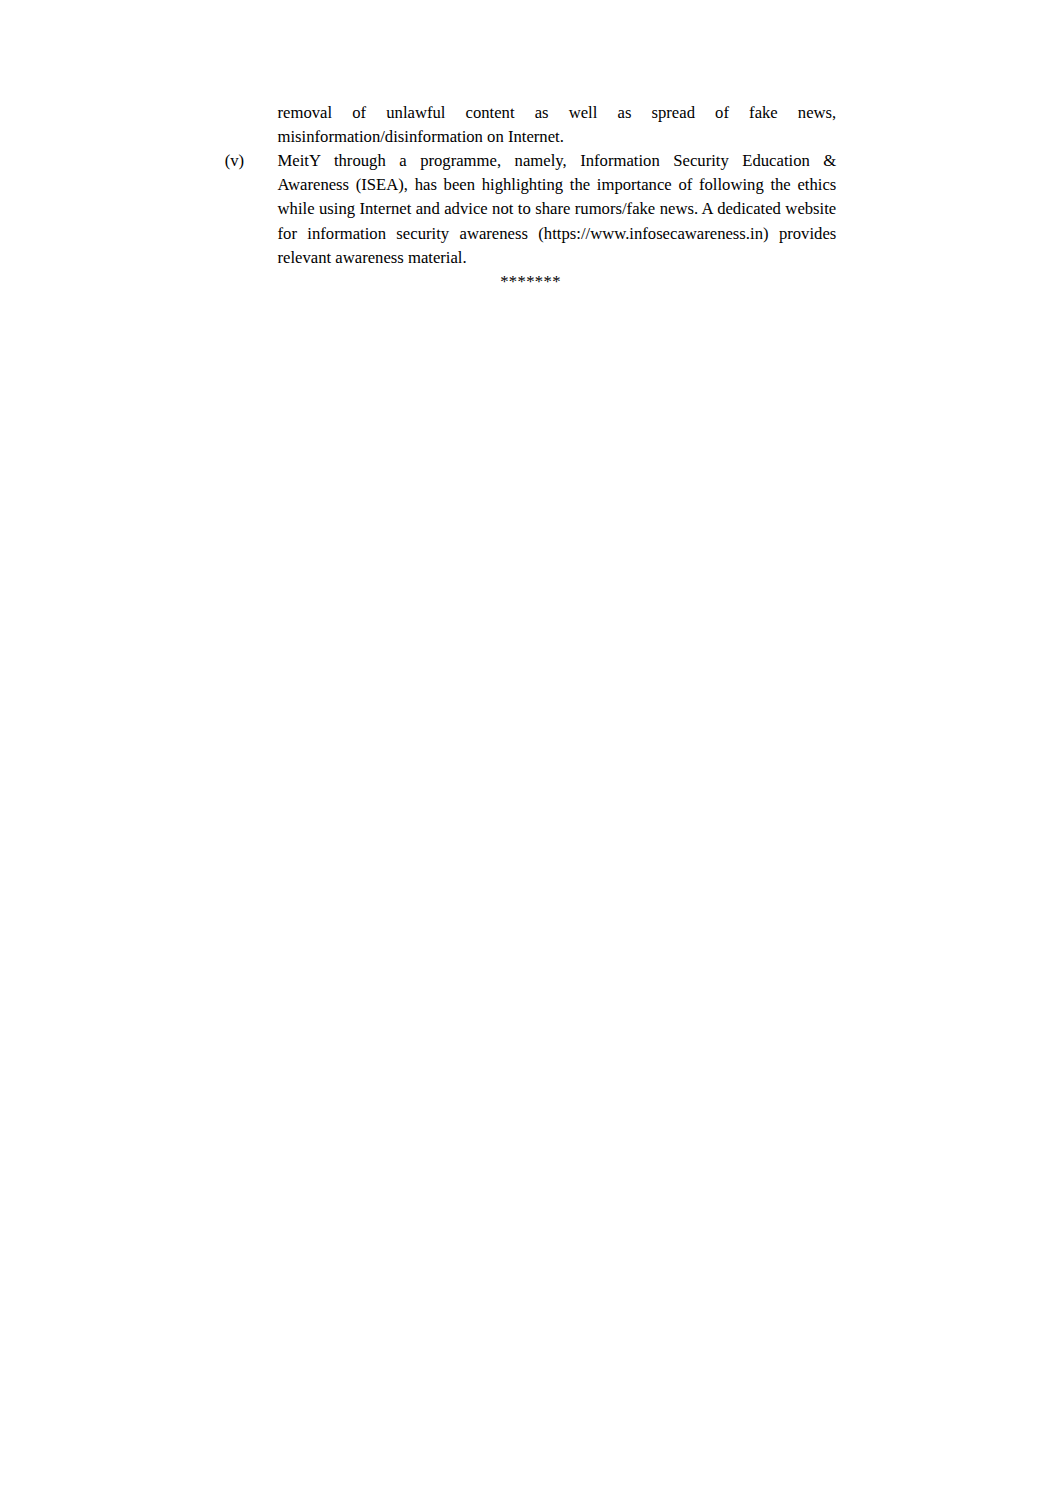removal of unlawful content as well as spread of fake news, misinformation/disinformation on Internet.
(v)
MeitY through a programme, namely, Information Security Education & Awareness (ISEA), has been highlighting the importance of following the ethics while using Internet and advice not to share rumors/fake news. A dedicated website for information security awareness (https://www.infosecawareness.in) provides relevant awareness material.
*******